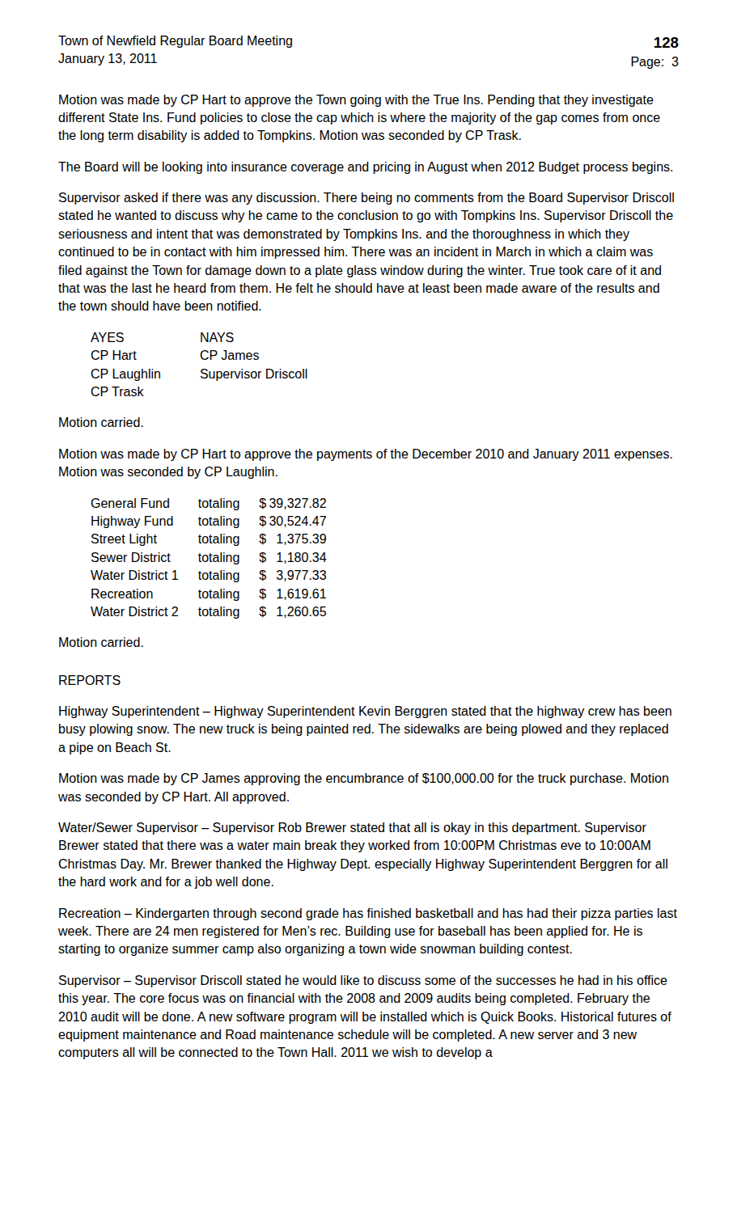Town of Newfield Regular Board Meeting
January 13, 2011
128
Page: 3
Motion was made by CP Hart to approve the Town going with the True Ins. Pending that they investigate different State Ins. Fund policies to close the cap which is where the majority of the gap comes from once the long term disability is added to Tompkins. Motion was seconded by CP Trask.
The Board will be looking into insurance coverage and pricing in August when 2012 Budget process begins.
Supervisor asked if there was any discussion. There being no comments from the Board Supervisor Driscoll stated he wanted to discuss why he came to the conclusion to go with Tompkins Ins. Supervisor Driscoll the seriousness and intent that was demonstrated by Tompkins Ins. and the thoroughness in which they continued to be in contact with him impressed him. There was an incident in March in which a claim was filed against the Town for damage down to a plate glass window during the winter. True took care of it and that was the last he heard from them. He felt he should have at least been made aware of the results and the town should have been notified.
| AYES | NAYS |
| --- | --- |
| CP Hart | CP James |
| CP Laughlin | Supervisor Driscoll |
| CP Trask | |
Motion carried.
Motion was made by CP Hart to approve the payments of the December 2010 and January 2011 expenses. Motion was seconded by CP Laughlin.
| General Fund | totaling | $ | 39,327.82 |
| Highway Fund | totaling | $ | 30,524.47 |
| Street Light | totaling | $ | 1,375.39 |
| Sewer District | totaling | $ | 1,180.34 |
| Water District 1 | totaling | $ | 3,977.33 |
| Recreation | totaling | $ | 1,619.61 |
| Water District 2 | totaling | $ | 1,260.65 |
Motion carried.
REPORTS
Highway Superintendent – Highway Superintendent Kevin Berggren stated that the highway crew has been busy plowing snow. The new truck is being painted red. The sidewalks are being plowed and they replaced a pipe on Beach St.
Motion was made by CP James approving the encumbrance of $100,000.00 for the truck purchase. Motion was seconded by CP Hart. All approved.
Water/Sewer Supervisor – Supervisor Rob Brewer stated that all is okay in this department. Supervisor Brewer stated that there was a water main break they worked from 10:00PM Christmas eve to 10:00AM Christmas Day. Mr. Brewer thanked the Highway Dept. especially Highway Superintendent Berggren for all the hard work and for a job well done.
Recreation – Kindergarten through second grade has finished basketball and has had their pizza parties last week. There are 24 men registered for Men’s rec. Building use for baseball has been applied for. He is starting to organize summer camp also organizing a town wide snowman building contest.
Supervisor – Supervisor Driscoll stated he would like to discuss some of the successes he had in his office this year. The core focus was on financial with the 2008 and 2009 audits being completed. February the 2010 audit will be done. A new software program will be installed which is Quick Books. Historical futures of equipment maintenance and Road maintenance schedule will be completed. A new server and 3 new computers all will be connected to the Town Hall. 2011 we wish to develop a